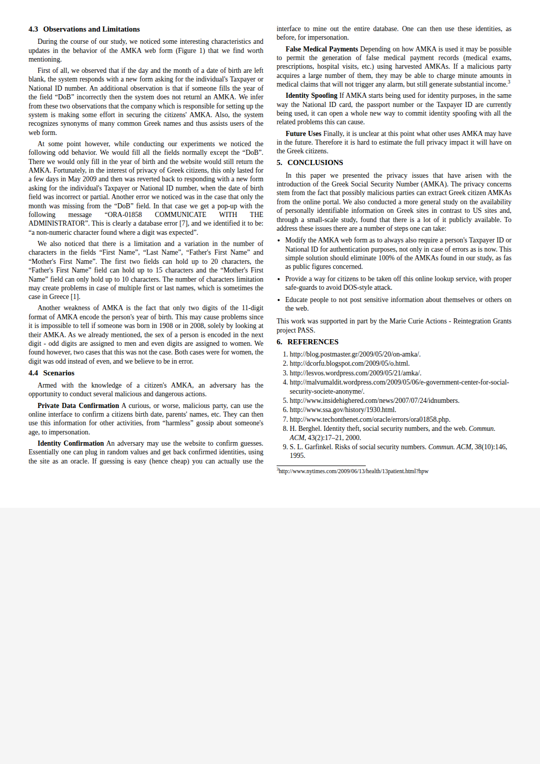4.3 Observations and Limitations
During the course of our study, we noticed some interesting characteristics and updates in the behavior of the AMKA web form (Figure 1) that we find worth mentioning.
First of all, we observed that if the day and the month of a date of birth are left blank, the system responds with a new form asking for the individual's Taxpayer or National ID number. An additional observation is that if someone fills the year of the field “DoB” incorrectly then the system does not returnl an AMKA. We infer from these two observations that the company which is responsible for setting up the system is making some effort in securing the citizens' AMKA. Also, the system recognizes synonyms of many common Greek names and thus assists users of the web form.
At some point however, while conducting our experiments we noticed the following odd behavior. We would fill all the fields normally except the “DoB”. There we would only fill in the year of birth and the website would still return the AMKA. Fortunately, in the interest of privacy of Greek citizens, this only lasted for a few days in May 2009 and then was reverted back to responding with a new form asking for the individual's Taxpayer or National ID number, when the date of birth field was incorrect or partial. Another error we noticed was in the case that only the month was missing from the “DoB” field. In that case we get a pop-up with the following message “ORA-01858 COMMUNICATE WITH THE ADMINISTRATOR”. This is clearly a database error [7], and we identified it to be: “a non-numeric character found where a digit was expected”.
We also noticed that there is a limitation and a variation in the number of characters in the fields “First Name”, “Last Name”, “Father's First Name” and “Mother's First Name”. The first two fields can hold up to 20 characters, the “Father's First Name” field can hold up to 15 characters and the “Mother's First Name” field can only hold up to 10 characters. The number of characters limitation may create problems in case of multiple first or last names, which is sometimes the case in Greece [1].
Another weakness of AMKA is the fact that only two digits of the 11-digit format of AMKA encode the person's year of birth. This may cause problems since it is impossible to tell if someone was born in 1908 or in 2008, solely by looking at their AMKA. As we already mentioned, the sex of a person is encoded in the next digit - odd digits are assigned to men and even digits are assigned to women. We found however, two cases that this was not the case. Both cases were for women, the digit was odd instead of even, and we believe to be in error.
4.4 Scenarios
Armed with the knowledge of a citizen's AMKA, an adversary has the opportunity to conduct several malicious and dangerous actions.
Private Data Confirmation A curious, or worse, malicious party, can use the online interface to confirm a citizens birth date, parents' names, etc. They can then use this information for other activities, from “harmless” gossip about someone's age, to impersonation.
Identity Confirmation An adversary may use the website to confirm guesses. Essentially one can plug in random values and get back confirmed identities, using the site as an oracle. If guessing is easy (hence cheap) you can actually use the interface to mine out the entire database. One can then use these identities, as before, for impersonation.
False Medical Payments Depending on how AMKA is used it may be possible to permit the generation of false medical payment records (medical exams, prescriptions, hospital visits, etc.) using harvested AMKAs. If a malicious party acquires a large number of them, they may be able to charge minute amounts in medical claims that will not trigger any alarm, but still generate substantial income.3
Identity Spoofing If AMKA starts being used for identity purposes, in the same way the National ID card, the passport number or the Taxpayer ID are currently being used, it can open a whole new way to commit identity spoofing with all the related problems this can cause.
Future Uses Finally, it is unclear at this point what other uses AMKA may have in the future. Therefore it is hard to estimate the full privacy impact it will have on the Greek citizens.
5. CONCLUSIONS
In this paper we presented the privacy issues that have arisen with the introduction of the Greek Social Security Number (AMKA). The privacy concerns stem from the fact that possibly malicious parties can extract Greek citizen AMKAs from the online portal. We also conducted a more general study on the availability of personally identifiable information on Greek sites in contrast to US sites and, through a small-scale study, found that there is a lot of it publicly available. To address these issues there are a number of steps one can take:
Modify the AMKA web form as to always also require a person's Taxpayer ID or National ID for authentication purposes, not only in case of errors as is now. This simple solution should eliminate 100% of the AMKAs found in our study, as fas as public figures concerned.
Provide a way for citizens to be taken off this online lookup service, with proper safe-guards to avoid DOS-style attack.
Educate people to not post sensitive information about themselves or others on the web.
This work was supported in part by the Marie Curie Actions - Reintegration Grants project PASS.
6. REFERENCES
http://blog.postmaster.gr/2009/05/20/on-amka/.
http://dcorfu.blogspot.com/2009/05/o.html.
http://lesvos.wordpress.com/2009/05/21/amka/.
http://malvumaldit.wordpress.com/2009/05/06/e-government-center-for-social-security-societe-anonyme/.
http://www.insidehighered.com/news/2007/07/24/idnumbers.
http://www.ssa.gov/history/1930.html.
http://www.techonthenet.com/oracle/errors/ora01858.php.
H. Berghel. Identity theft, social security numbers, and the web. Commun. ACM, 43(2):17–21, 2000.
S. L. Garfinkel. Risks of social security numbers. Commun. ACM, 38(10):146, 1995.
3http://www.nytimes.com/2009/06/13/health/13patient.html?hpw